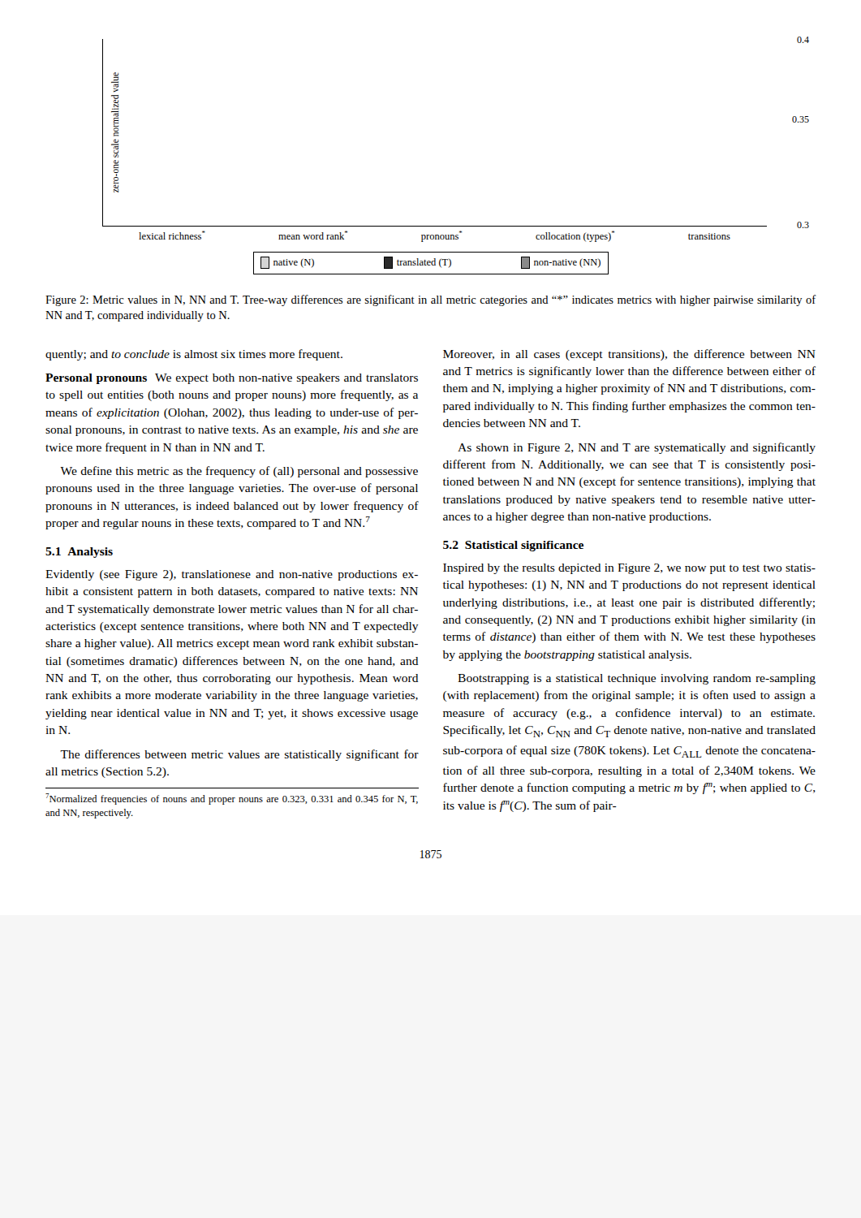zero-one scale normalized value
0.4 0.35 0.3
lexical richness* mean word rank* pronouns* collocation (types)* transitions
native (N) translated (T) non-native (NN)
Figure 2: Metric values in N, NN and T. Tree-way differences are significant in all metric categories and “*” indicates metrics with higher pairwise similarity of NN and T, compared individually to N.
quently; and to conclude is almost six times more frequent.
Personal pronouns We expect both non-native speakers and translators to spell out entities (both nouns and proper nouns) more frequently, as a means of explicitation (Olohan, 2002), thus leading to under-use of personal pronouns, in contrast to native texts. As an example, his and she are twice more frequent in N than in NN and T.
We define this metric as the frequency of (all) personal and possessive pronouns used in the three language varieties. The over-use of personal pronouns in N utterances, is indeed balanced out by lower frequency of proper and regular nouns in these texts, compared to T and NN.7
5.1 Analysis
Evidently (see Figure 2), translationese and non-native productions exhibit a consistent pattern in both datasets, compared to native texts: NN and T systematically demonstrate lower metric values than N for all characteristics (except sentence transitions, where both NN and T expectedly share a higher value). All metrics except mean word rank exhibit substantial (sometimes dramatic) differences between N, on the one hand, and NN and T, on the other, thus corroborating our hypothesis. Mean word rank exhibits a more moderate variability in the three language varieties, yielding near identical value in NN and T; yet, it shows excessive usage in N.
The differences between metric values are statistically significant for all metrics (Section 5.2).
7Normalized frequencies of nouns and proper nouns are 0.323, 0.331 and 0.345 for N, T, and NN, respectively.
Moreover, in all cases (except transitions), the difference between NN and T metrics is significantly lower than the difference between either of them and N, implying a higher proximity of NN and T distributions, compared individually to N. This finding further emphasizes the common tendencies between NN and T.
As shown in Figure 2, NN and T are systematically and significantly different from N. Additionally, we can see that T is consistently positioned between N and NN (except for sentence transitions), implying that translations produced by native speakers tend to resemble native utterances to a higher degree than non-native productions.
5.2 Statistical significance
Inspired by the results depicted in Figure 2, we now put to test two statistical hypotheses: (1) N, NN and T productions do not represent identical underlying distributions, i.e., at least one pair is distributed differently; and consequently, (2) NN and T productions exhibit higher similarity (in terms of distance) than either of them with N. We test these hypotheses by applying the bootstrapping statistical analysis.
Bootstrapping is a statistical technique involving random re-sampling (with replacement) from the original sample; it is often used to assign a measure of accuracy (e.g., a confidence interval) to an estimate. Specifically, let CN, CNN and CT denote native, non-native and translated sub-corpora of equal size (780K tokens). Let CALL denote the concatenation of all three sub-corpora, resulting in a total of 2,340M tokens. We further denote a function computing a metric m by fm; when applied to C, its value is fm(C). The sum of pair-
1875